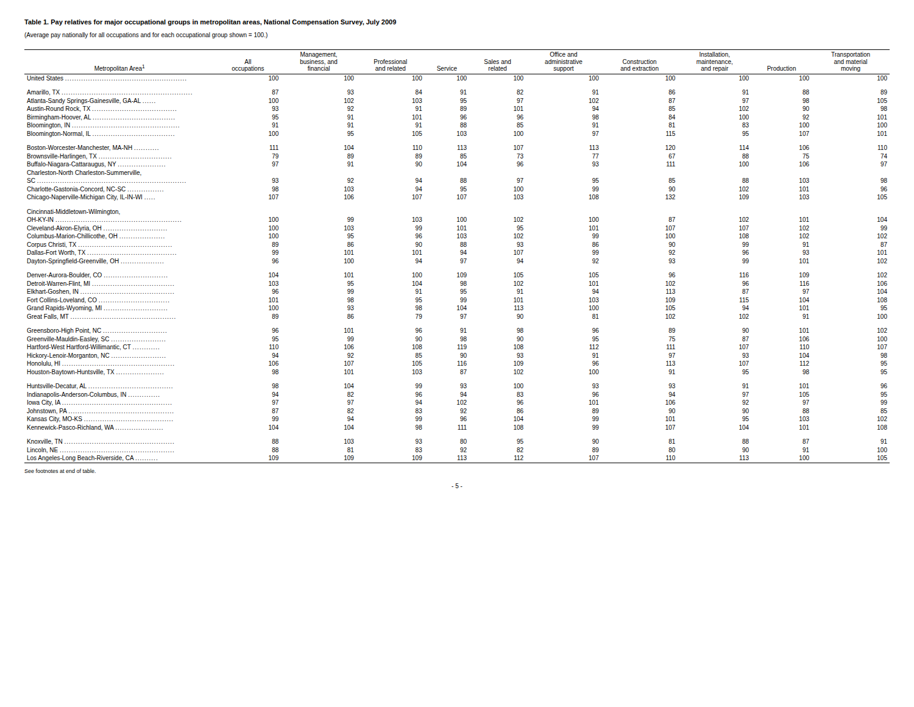Table 1. Pay relatives for major occupational groups in metropolitan areas, National Compensation Survey, July 2009
(Average pay nationally for all occupations and for each occupational group shown = 100.)
| Metropolitan Area 1 | All occupations | Management, business, and financial | Professional and related | Service | Sales and related | Office and administrative support | Construction and extraction | Installation, maintenance, and repair | Production | Transportation and material moving |
| --- | --- | --- | --- | --- | --- | --- | --- | --- | --- | --- |
| United States ..................................................... | 100 | 100 | 100 | 100 | 100 | 100 | 100 | 100 | 100 | 100 |
| Amarillo, TX ......................................................... | 87 | 93 | 84 | 91 | 82 | 91 | 86 | 91 | 88 | 89 |
| Atlanta-Sandy Springs-Gainesville, GA-AL ...... | 100 | 102 | 103 | 95 | 97 | 102 | 87 | 97 | 98 | 105 |
| Austin-Round Rock, TX ..................................... | 93 | 92 | 91 | 89 | 101 | 94 | 85 | 102 | 90 | 98 |
| Birmingham-Hoover, AL .................................... | 95 | 91 | 101 | 96 | 96 | 98 | 84 | 100 | 92 | 101 |
| Bloomington, IN ............................................... | 91 | 91 | 91 | 88 | 85 | 91 | 81 | 83 | 100 | 100 |
| Bloomington-Normal, IL .................................... | 100 | 95 | 105 | 103 | 100 | 97 | 115 | 95 | 107 | 101 |
| Boston-Worcester-Manchester, MA-NH ........... | 111 | 104 | 110 | 113 | 107 | 113 | 120 | 114 | 106 | 110 |
| Brownsville-Harlingen, TX ................................ | 79 | 89 | 89 | 85 | 73 | 77 | 67 | 88 | 75 | 74 |
| Buffalo-Niagara-Cattaraugus, NY ..................... | 97 | 91 | 90 | 104 | 96 | 93 | 111 | 100 | 106 | 97 |
| Charleston-North Charleston-Summerville, | | | | | | | | | | |
| SC ................................................................. | 93 | 92 | 94 | 88 | 97 | 95 | 85 | 88 | 103 | 98 |
| Charlotte-Gastonia-Concord, NC-SC ................ | 98 | 103 | 94 | 95 | 100 | 99 | 90 | 102 | 101 | 96 |
| Chicago-Naperville-Michigan City, IL-IN-WI ..... | 107 | 106 | 107 | 107 | 103 | 108 | 132 | 109 | 103 | 105 |
| Cincinnati-Middletown-Wilmington, | | | | | | | | | | |
| OH-KY-IN ....................................................... | 100 | 99 | 103 | 100 | 102 | 100 | 87 | 102 | 101 | 104 |
| Cleveland-Akron-Elyria, OH ............................ | 100 | 103 | 99 | 101 | 95 | 101 | 107 | 107 | 102 | 99 |
| Columbus-Marion-Chillicothe, OH .................... | 100 | 95 | 96 | 103 | 102 | 99 | 100 | 108 | 102 | 102 |
| Corpus Christi, TX ......................................... | 89 | 86 | 90 | 88 | 93 | 86 | 90 | 99 | 91 | 87 |
| Dallas-Fort Worth, TX ....................................... | 99 | 101 | 101 | 94 | 107 | 99 | 92 | 96 | 93 | 101 |
| Dayton-Springfield-Greenville, OH ................... | 96 | 100 | 94 | 97 | 94 | 92 | 93 | 99 | 101 | 102 |
| Denver-Aurora-Boulder, CO ............................ | 104 | 101 | 100 | 109 | 105 | 105 | 96 | 116 | 109 | 102 |
| Detroit-Warren-Flint, MI .................................... | 103 | 95 | 104 | 98 | 102 | 101 | 102 | 96 | 116 | 106 |
| Elkhart-Goshen, IN ......................................... | 96 | 99 | 91 | 95 | 91 | 94 | 113 | 87 | 97 | 104 |
| Fort Collins-Loveland, CO ............................... | 101 | 98 | 95 | 99 | 101 | 103 | 109 | 115 | 104 | 108 |
| Grand Rapids-Wyoming, MI ............................ | 100 | 93 | 98 | 104 | 113 | 100 | 105 | 94 | 101 | 95 |
| Great Falls, MT .............................................. | 89 | 86 | 79 | 97 | 90 | 81 | 102 | 102 | 91 | 100 |
| Greensboro-High Point, NC ............................ | 96 | 101 | 96 | 91 | 98 | 96 | 89 | 90 | 101 | 102 |
| Greenville-Mauldin-Easley, SC ........................ | 95 | 99 | 90 | 98 | 90 | 95 | 75 | 87 | 106 | 100 |
| Hartford-West Hartford-Willimantic, CT ............ | 110 | 106 | 108 | 119 | 108 | 112 | 111 | 107 | 110 | 107 |
| Hickory-Lenoir-Morganton, NC ........................ | 94 | 92 | 85 | 90 | 93 | 91 | 97 | 93 | 104 | 98 |
| Honolulu, HI ................................................. | 106 | 107 | 105 | 116 | 109 | 96 | 113 | 107 | 112 | 95 |
| Houston-Baytown-Huntsville, TX ..................... | 98 | 101 | 103 | 87 | 102 | 100 | 91 | 95 | 98 | 95 |
| Huntsville-Decatur, AL ..................................... | 98 | 104 | 99 | 93 | 100 | 93 | 93 | 91 | 101 | 96 |
| Indianapolis-Anderson-Columbus, IN .............. | 94 | 82 | 96 | 94 | 83 | 96 | 94 | 97 | 105 | 95 |
| Iowa City, IA ................................................ | 97 | 97 | 94 | 102 | 96 | 101 | 106 | 92 | 97 | 99 |
| Johnstown, PA .............................................. | 87 | 82 | 83 | 92 | 86 | 89 | 90 | 90 | 88 | 85 |
| Kansas City, MO-KS ....................................... | 99 | 94 | 99 | 96 | 104 | 99 | 101 | 95 | 103 | 102 |
| Kennewick-Pasco-Richland, WA ..................... | 104 | 104 | 98 | 111 | 108 | 99 | 107 | 104 | 101 | 108 |
| Knoxville, TN ................................................ | 88 | 103 | 93 | 80 | 95 | 90 | 81 | 88 | 87 | 91 |
| Lincoln, NE .................................................. | 88 | 81 | 83 | 92 | 82 | 89 | 80 | 90 | 91 | 100 |
| Los Angeles-Long Beach-Riverside, CA .......... | 109 | 109 | 109 | 113 | 112 | 107 | 110 | 113 | 100 | 105 |
See footnotes at end of table.
- 5 -